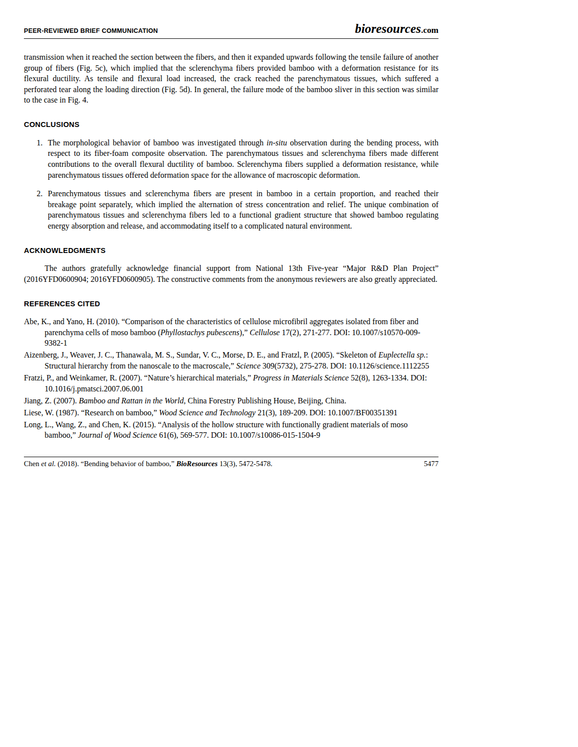PEER-REVIEWED BRIEF COMMUNICATION
bioresources.com
transmission when it reached the section between the fibers, and then it expanded upwards following the tensile failure of another group of fibers (Fig. 5c), which implied that the sclerenchyma fibers provided bamboo with a deformation resistance for its flexural ductility. As tensile and flexural load increased, the crack reached the parenchymatous tissues, which suffered a perforated tear along the loading direction (Fig. 5d). In general, the failure mode of the bamboo sliver in this section was similar to the case in Fig. 4.
CONCLUSIONS
The morphological behavior of bamboo was investigated through in-situ observation during the bending process, with respect to its fiber-foam composite observation. The parenchymatous tissues and sclerenchyma fibers made different contributions to the overall flexural ductility of bamboo. Sclerenchyma fibers supplied a deformation resistance, while parenchymatous tissues offered deformation space for the allowance of macroscopic deformation.
Parenchymatous tissues and sclerenchyma fibers are present in bamboo in a certain proportion, and reached their breakage point separately, which implied the alternation of stress concentration and relief. The unique combination of parenchymatous tissues and sclerenchyma fibers led to a functional gradient structure that showed bamboo regulating energy absorption and release, and accommodating itself to a complicated natural environment.
ACKNOWLEDGMENTS
The authors gratefully acknowledge financial support from National 13th Five-year “Major R&D Plan Project” (2016YFD0600904; 2016YFD0600905). The constructive comments from the anonymous reviewers are also greatly appreciated.
REFERENCES CITED
Abe, K., and Yano, H. (2010). “Comparison of the characteristics of cellulose microfibril aggregates isolated from fiber and parenchyma cells of moso bamboo (Phyllostachys pubescens),” Cellulose 17(2), 271-277. DOI: 10.1007/s10570-009-9382-1
Aizenberg, J., Weaver, J. C., Thanawala, M. S., Sundar, V. C., Morse, D. E., and Fratzl, P. (2005). “Skeleton of Euplectella sp.: Structural hierarchy from the nanoscale to the macroscale,” Science 309(5732), 275-278. DOI: 10.1126/science.1112255
Fratzi, P., and Weinkamer, R. (2007). “Nature’s hierarchical materials,” Progress in Materials Science 52(8), 1263-1334. DOI: 10.1016/j.pmatsci.2007.06.001
Jiang, Z. (2007). Bamboo and Rattan in the World, China Forestry Publishing House, Beijing, China.
Liese, W. (1987). “Research on bamboo,” Wood Science and Technology 21(3), 189-209. DOI: 10.1007/BF00351391
Long, L., Wang, Z., and Chen, K. (2015). “Analysis of the hollow structure with functionally gradient materials of moso bamboo,” Journal of Wood Science 61(6), 569-577. DOI: 10.1007/s10086-015-1504-9
Chen et al. (2018). “Bending behavior of bamboo,” BioResources 13(3), 5472-5478.
5477